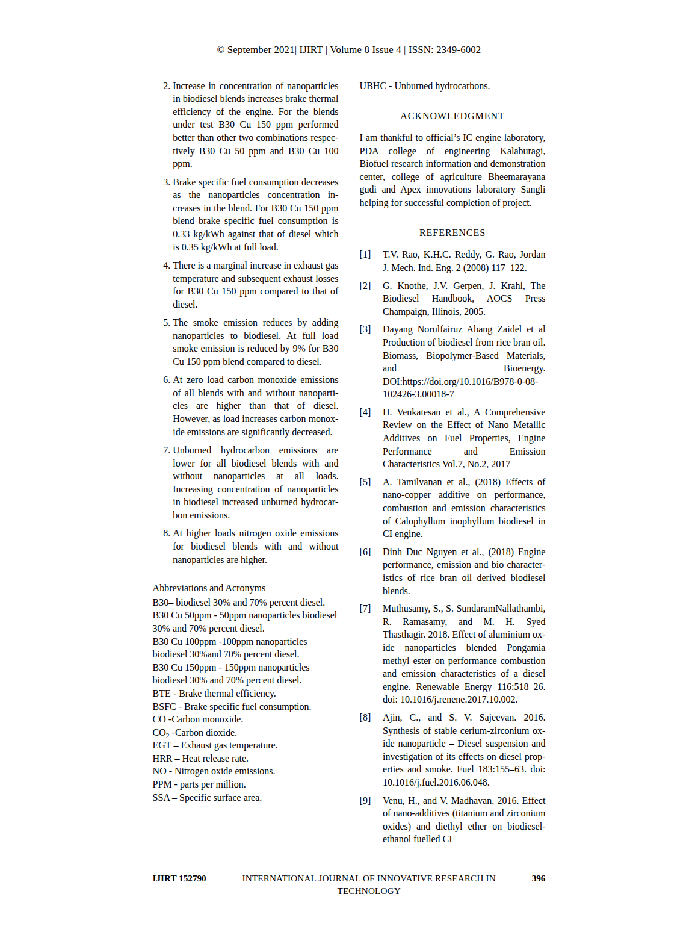© September 2021| IJIRT | Volume 8 Issue 4 | ISSN: 2349-6002
Increase in concentration of nanoparticles in biodiesel blends increases brake thermal efficiency of the engine. For the blends under test B30 Cu 150 ppm performed better than other two combinations respectively B30 Cu 50 ppm and B30 Cu 100 ppm.
Brake specific fuel consumption decreases as the nanoparticles concentration increases in the blend. For B30 Cu 150 ppm blend brake specific fuel consumption is 0.33 kg/kWh against that of diesel which is 0.35 kg/kWh at full load.
There is a marginal increase in exhaust gas temperature and subsequent exhaust losses for B30 Cu 150 ppm compared to that of diesel.
The smoke emission reduces by adding nanoparticles to biodiesel. At full load smoke emission is reduced by 9% for B30 Cu 150 ppm blend compared to diesel.
At zero load carbon monoxide emissions of all blends with and without nanoparticles are higher than that of diesel. However, as load increases carbon monoxide emissions are significantly decreased.
Unburned hydrocarbon emissions are lower for all biodiesel blends with and without nanoparticles at all loads. Increasing concentration of nanoparticles in biodiesel increased unburned hydrocarbon emissions.
At higher loads nitrogen oxide emissions for biodiesel blends with and without nanoparticles are higher.
Abbreviations and Acronyms
B30– biodiesel 30% and 70% percent diesel.
B30 Cu 50ppm - 50ppm nanoparticles biodiesel 30% and 70% percent diesel.
B30 Cu 100ppm -100ppm nanoparticles biodiesel 30%and 70% percent diesel.
B30 Cu 150ppm - 150ppm nanoparticles biodiesel 30% and 70% percent diesel.
BTE - Brake thermal efficiency.
BSFC - Brake specific fuel consumption.
CO -Carbon monoxide.
CO2 -Carbon dioxide.
EGT – Exhaust gas temperature.
HRR – Heat release rate.
NO - Nitrogen oxide emissions.
PPM - parts per million.
SSA – Specific surface area.
UBHC - Unburned hydrocarbons.
ACKNOWLEDGMENT
I am thankful to official’s IC engine laboratory, PDA college of engineering Kalaburagi, Biofuel research information and demonstration center, college of agriculture Bheemarayana gudi and Apex innovations laboratory Sangli helping for successful completion of project.
REFERENCES
T.V. Rao, K.H.C. Reddy, G. Rao, Jordan J. Mech. Ind. Eng. 2 (2008) 117–122.
G. Knothe, J.V. Gerpen, J. Krahl, The Biodiesel Handbook, AOCS Press Champaign, Illinois, 2005.
Dayang Norulfairuz Abang Zaidel et al Production of biodiesel from rice bran oil. Biomass, Biopolymer-Based Materials, and Bioenergy. DOI:https://doi.org/10.1016/B978-0-08-102426-3.00018-7
H. Venkatesan et al., A Comprehensive Review on the Effect of Nano Metallic Additives on Fuel Properties, Engine Performance and Emission Characteristics Vol.7, No.2, 2017
A. Tamilvanan et al., (2018) Effects of nano-copper additive on performance, combustion and emission characteristics of Calophyllum inophyllum biodiesel in CI engine.
Dinh Duc Nguyen et al., (2018) Engine performance, emission and bio characteristics of rice bran oil derived biodiesel blends.
Muthusamy, S., S. SundaramNallathambi, R. Ramasamy, and M. H. Syed Thasthagir. 2018. Effect of aluminium oxide nanoparticles blended Pongamia methyl ester on performance combustion and emission characteristics of a diesel engine. Renewable Energy 116:518–26. doi: 10.1016/j.renene.2017.10.002.
Ajin, C., and S. V. Sajeevan. 2016. Synthesis of stable cerium-zirconium oxide nanoparticle – Diesel suspension and investigation of its effects on diesel properties and smoke. Fuel 183:155–63. doi: 10.1016/j.fuel.2016.06.048.
Venu, H., and V. Madhavan. 2016. Effect of nano-additives (titanium and zirconium oxides) and diethyl ether on biodiesel-ethanol fuelled CI
IJIRT 152790 INTERNATIONAL JOURNAL OF INNOVATIVE RESEARCH IN TECHNOLOGY 396